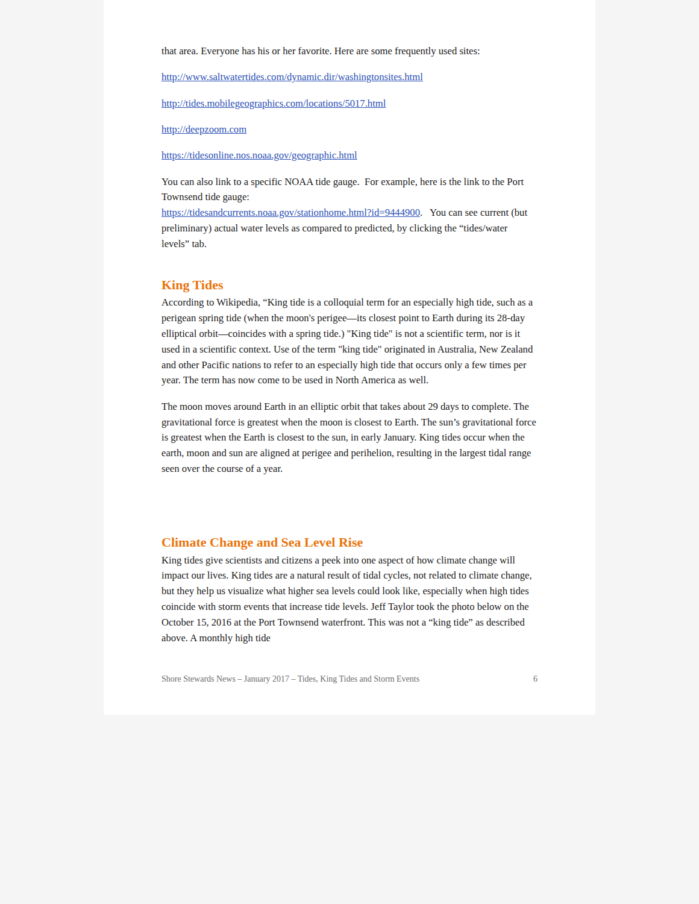that area. Everyone has his or her favorite. Here are some frequently used sites:
http://www.saltwatertides.com/dynamic.dir/washingtonsites.html
http://tides.mobilegeographics.com/locations/5017.html
http://deepzoom.com
https://tidesonline.nos.noaa.gov/geographic.html
You can also link to a specific NOAA tide gauge. For example, here is the link to the Port Townsend tide gauge:
https://tidesandcurrents.noaa.gov/stationhome.html?id=9444900. You can see current (but preliminary) actual water levels as compared to predicted, by clicking the “tides/water levels” tab.
King Tides
According to Wikipedia, “King tide is a colloquial term for an especially high tide, such as a perigean spring tide (when the moon's perigee—its closest point to Earth during its 28-day elliptical orbit—coincides with a spring tide.) "King tide" is not a scientific term, nor is it used in a scientific context. Use of the term "king tide" originated in Australia, New Zealand and other Pacific nations to refer to an especially high tide that occurs only a few times per year. The term has now come to be used in North America as well.
The moon moves around Earth in an elliptic orbit that takes about 29 days to complete. The gravitational force is greatest when the moon is closest to Earth. The sun’s gravitational force is greatest when the Earth is closest to the sun, in early January. King tides occur when the earth, moon and sun are aligned at perigee and perihelion, resulting in the largest tidal range seen over the course of a year.
Climate Change and Sea Level Rise
King tides give scientists and citizens a peek into one aspect of how climate change will impact our lives. King tides are a natural result of tidal cycles, not related to climate change, but they help us visualize what higher sea levels could look like, especially when high tides coincide with storm events that increase tide levels. Jeff Taylor took the photo below on the October 15, 2016 at the Port Townsend waterfront. This was not a “king tide” as described above. A monthly high tide
Shore Stewards News – January 2017 – Tides, King Tides and Storm Events 6